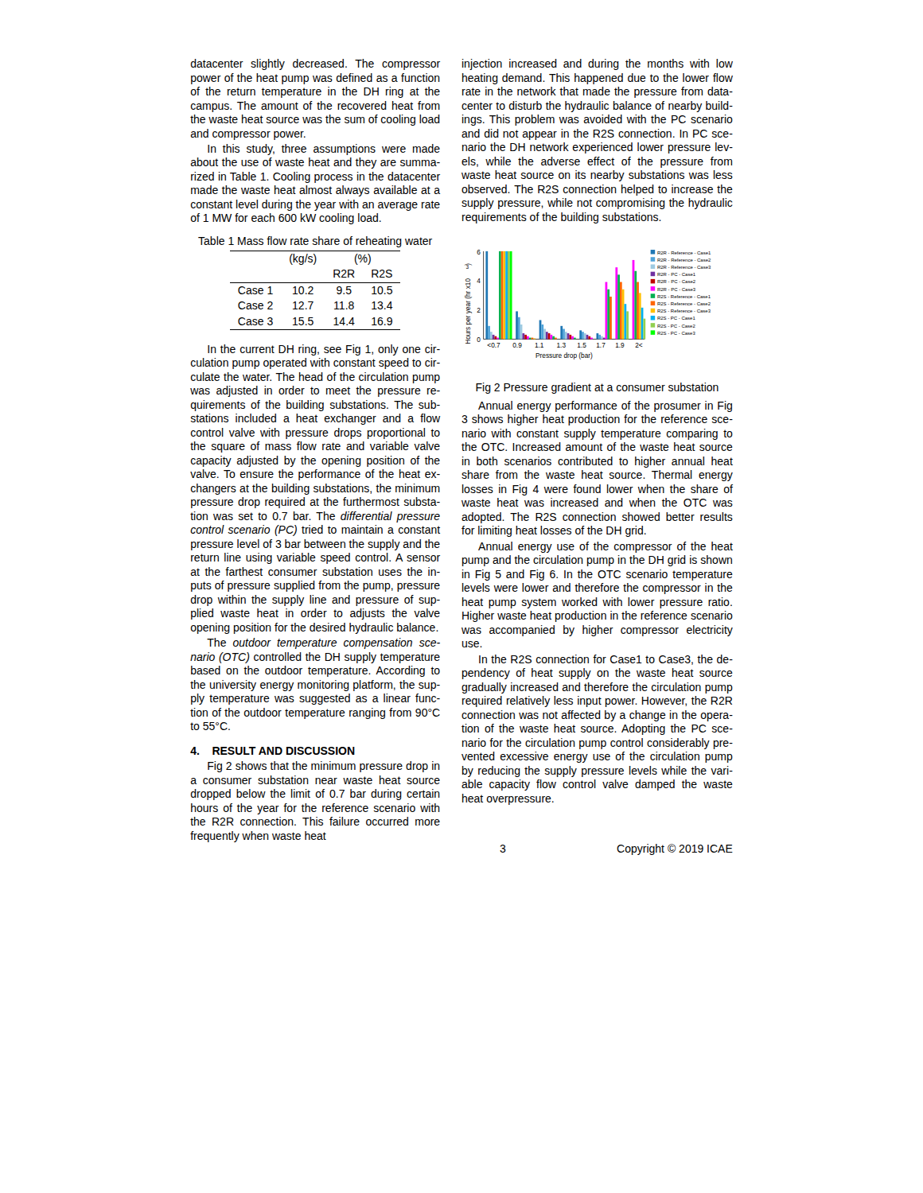datacenter slightly decreased. The compressor power of the heat pump was defined as a function of the return temperature in the DH ring at the campus. The amount of the recovered heat from the waste heat source was the sum of cooling load and compressor power.
In this study, three assumptions were made about the use of waste heat and they are summarized in Table 1. Cooling process in the datacenter made the waste heat almost always available at a constant level during the year with an average rate of 1 MW for each 600 kW cooling load.
Table 1 Mass flow rate share of reheating water
| | (kg/s) | (%) |
| | | R2R | R2S |
| Case 1 | 10.2 | 9.5 | 10.5 |
| Case 2 | 12.7 | 11.8 | 13.4 |
| Case 3 | 15.5 | 14.4 | 16.9 |
In the current DH ring, see Fig 1, only one circulation pump operated with constant speed to circulate the water. The head of the circulation pump was adjusted in order to meet the pressure requirements of the building substations. The substations included a heat exchanger and a flow control valve with pressure drops proportional to the square of mass flow rate and variable valve capacity adjusted by the opening position of the valve. To ensure the performance of the heat exchangers at the building substations, the minimum pressure drop required at the furthermost substation was set to 0.7 bar. The differential pressure control scenario (PC) tried to maintain a constant pressure level of 3 bar between the supply and the return line using variable speed control. A sensor at the farthest consumer substation uses the inputs of pressure supplied from the pump, pressure drop within the supply line and pressure of supplied waste heat in order to adjusts the valve opening position for the desired hydraulic balance.
The outdoor temperature compensation scenario (OTC) controlled the DH supply temperature based on the outdoor temperature. According to the university energy monitoring platform, the supply temperature was suggested as a linear function of the outdoor temperature ranging from 90°C to 55°C.
4. RESULT AND DISCUSSION
Fig 2 shows that the minimum pressure drop in a consumer substation near waste heat source dropped below the limit of 0.7 bar during certain hours of the year for the reference scenario with the R2R connection. This failure occurred more frequently when waste heat
injection increased and during the months with low heating demand. This happened due to the lower flow rate in the network that made the pressure from datacenter to disturb the hydraulic balance of nearby buildings. This problem was avoided with the PC scenario and did not appear in the R2S connection. In PC scenario the DH network experienced lower pressure levels, while the adverse effect of the pressure from waste heat source on its nearby substations was less observed. The R2S connection helped to increase the supply pressure, while not compromising the hydraulic requirements of the building substations.
Hours per year (hr x10 3 ) 6 4 2 0 <0.7 0.9 1.1 1.3 1.5 1.7 1.9 2< Pressure drop (bar) R2R - Reference - Case1 R2R - Reference - Case2 R2R - Reference - Case3 R2R - PC - Case1 R2R - PC - Case2 R2R - PC - Case3 R2S - Reference - Case1 R2S - Reference - Case2 R2S - Reference - Case3 R2S - PC - Case1 R2S - PC - Case2 R2S - PC - Case3
Fig 2 Pressure gradient at a consumer substation
Annual energy performance of the prosumer in Fig 3 shows higher heat production for the reference scenario with constant supply temperature comparing to the OTC. Increased amount of the waste heat source in both scenarios contributed to higher annual heat share from the waste heat source. Thermal energy losses in Fig 4 were found lower when the share of waste heat was increased and when the OTC was adopted. The R2S connection showed better results for limiting heat losses of the DH grid.
Annual energy use of the compressor of the heat pump and the circulation pump in the DH grid is shown in Fig 5 and Fig 6. In the OTC scenario temperature levels were lower and therefore the compressor in the heat pump system worked with lower pressure ratio. Higher waste heat production in the reference scenario was accompanied by higher compressor electricity use.
In the R2S connection for Case1 to Case3, the dependency of heat supply on the waste heat source gradually increased and therefore the circulation pump required relatively less input power. However, the R2R connection was not affected by a change in the operation of the waste heat source. Adopting the PC scenario for the circulation pump control considerably prevented excessive energy use of the circulation pump by reducing the supply pressure levels while the variable capacity flow control valve damped the waste heat overpressure.
3 Copyright © 2019 ICAE